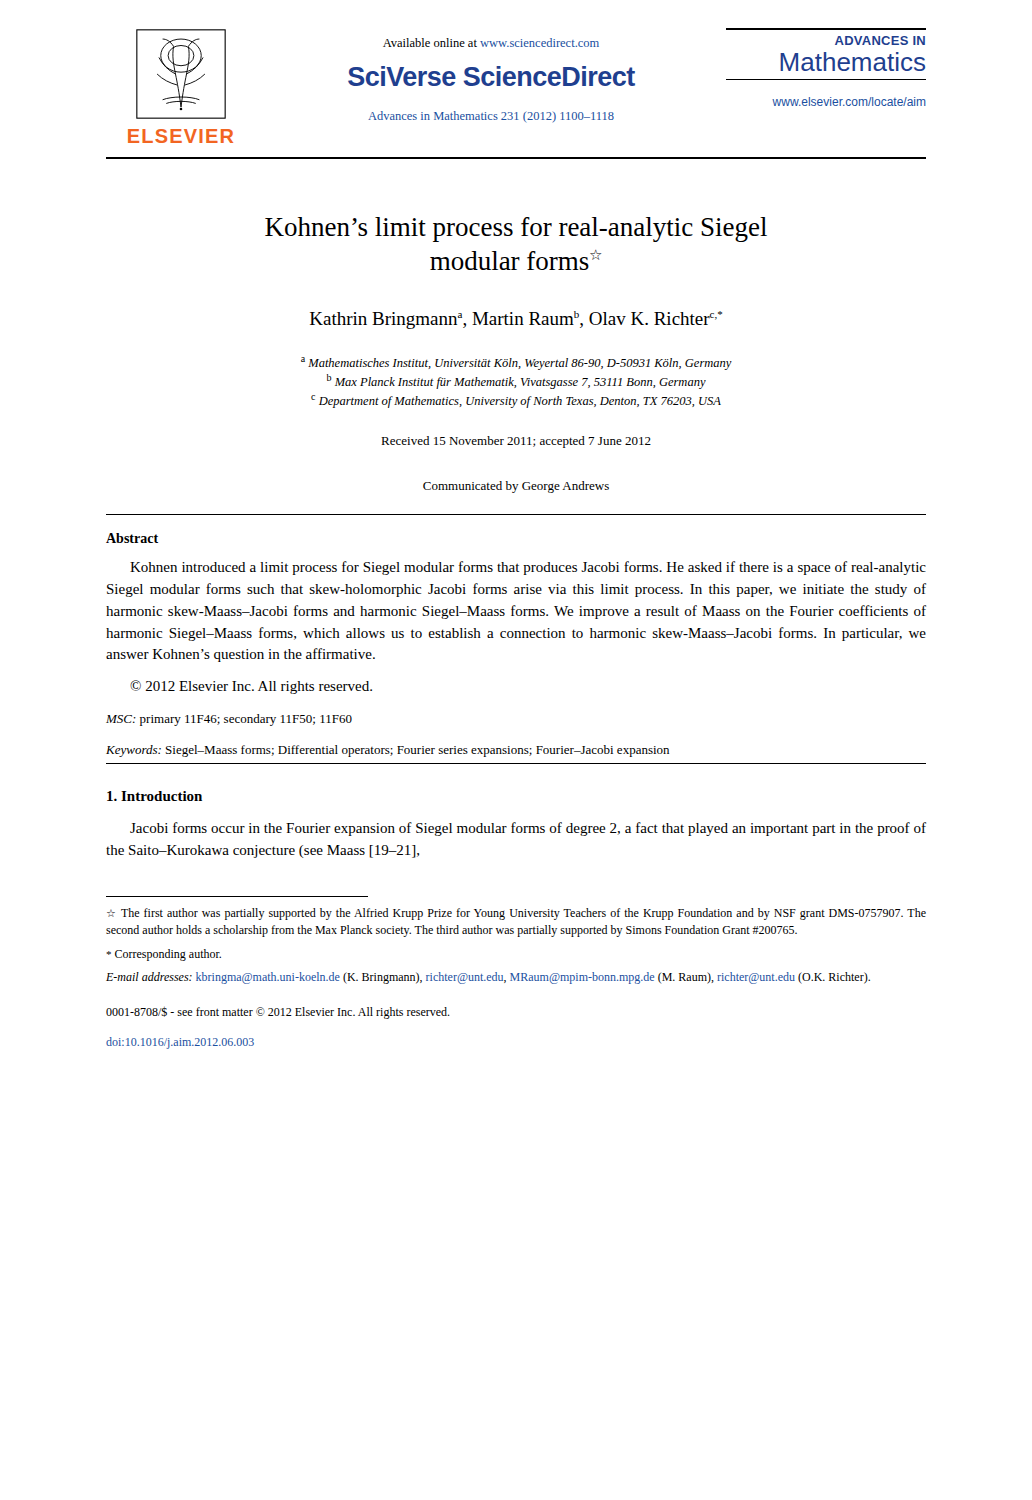ELSEVIER
Available online at www.sciencedirect.com
SciVerse ScienceDirect
Advances in Mathematics 231 (2012) 1100–1118
Advances in
Mathematics
www.elsevier.com/locate/aim
Kohnen’s limit process for real-analytic Siegel
modular forms☆
Kathrin Bringmanna, Martin Raumb, Olav K. Richterc,*
a Mathematisches Institut, Universität Köln, Weyertal 86-90, D-50931 Köln, Germany
b Max Planck Institut für Mathematik, Vivatsgasse 7, 53111 Bonn, Germany
c Department of Mathematics, University of North Texas, Denton, TX 76203, USA
Received 15 November 2011; accepted 7 June 2012
Communicated by George Andrews
Abstract
Kohnen introduced a limit process for Siegel modular forms that produces Jacobi forms. He asked if there is a space of real-analytic Siegel modular forms such that skew-holomorphic Jacobi forms arise via this limit process. In this paper, we initiate the study of harmonic skew-Maass–Jacobi forms and harmonic Siegel–Maass forms. We improve a result of Maass on the Fourier coefficients of harmonic Siegel–Maass forms, which allows us to establish a connection to harmonic skew-Maass–Jacobi forms. In particular, we answer Kohnen’s question in the affirmative.
© 2012 Elsevier Inc. All rights reserved.
MSC: primary 11F46; secondary 11F50; 11F60
Keywords: Siegel–Maass forms; Differential operators; Fourier series expansions; Fourier–Jacobi expansion
1. Introduction
Jacobi forms occur in the Fourier expansion of Siegel modular forms of degree 2, a fact that played an important part in the proof of the Saito–Kurokawa conjecture (see Maass [19–21],
☆ The first author was partially supported by the Alfried Krupp Prize for Young University Teachers of the Krupp Foundation and by NSF grant DMS-0757907. The second author holds a scholarship from the Max Planck society. The third author was partially supported by Simons Foundation Grant #200765.
* Corresponding author.
E-mail addresses: kbringma@math.uni-koeln.de (K. Bringmann), richter@unt.edu, MRaum@mpim-bonn.mpg.de (M. Raum), richter@unt.edu (O.K. Richter).
0001-8708/$ - see front matter © 2012 Elsevier Inc. All rights reserved.
doi:10.1016/j.aim.2012.06.003